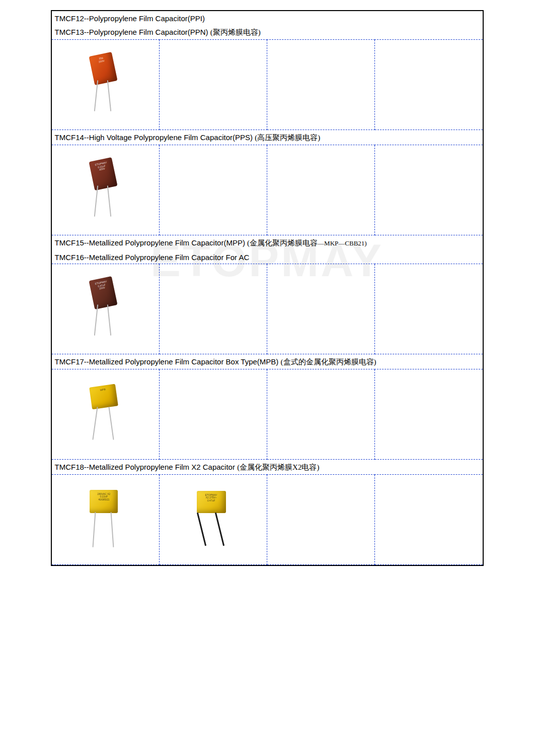ETOPMAY
| TMCF12--Polypropylene Film Capacitor(PPI) |
| TMCF13--Polypropylene Film Capacitor(PPN) (聚丙烯膜电容) |
| 334 250V | | | |
| TMCF14--High Voltage Polypropylene Film Capacitor(PPS) (高压聚丙烯膜电容) |
| ETOPMAY 0.22uF 400V | | | |
| TMCF15--Metallized Polypropylene Film Capacitor(MPP) (金属化聚丙烯膜电容 —MKP—CBB21) |
| TMCF16--Metallized Polypropylene Film Capacitor For AC |
| ETOPMAY 0.47uF 250V | | | |
| TMCF17--Metallized Polypropylene Film Capacitor Box Type(MPB) (盒式的金属化聚丙烯膜电容) |
| MPB | | | |
| TMCF18--Metallized Polypropylene Film X2 Capacitor (金属化聚丙烯膜X2电容) |
| 280VAC X2 0.22uF 40/085/21 | ETOPMAY X2 275V~ 0.47uF | | |